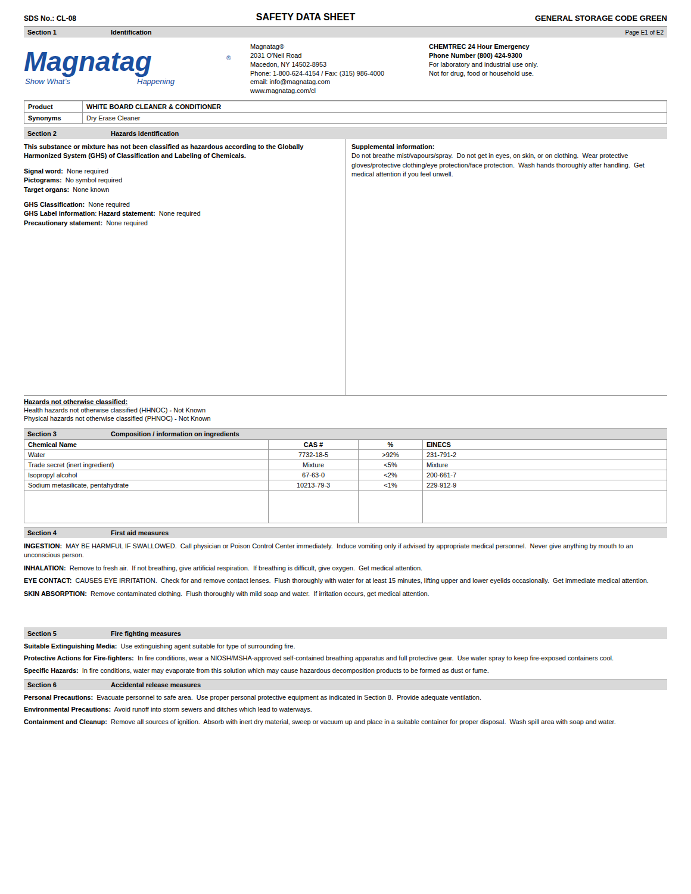SDS No.: CL-08
SAFETY DATA SHEET
GENERAL STORAGE CODE GREEN
Section 1 Identification Page E1 of E2
Magnatag ® Show What’s Happening
Magnatag®
2031 O'Neil Road
Macedon, NY 14502-8953
Phone: 1-800-624-4154 / Fax: (315) 986-4000
email: info@magnatag.com
www.magnatag.com/cl
CHEMTREC 24 Hour Emergency
Phone Number (800) 424-9300
For laboratory and industrial use only.
Not for drug, food or household use.
| Product | WHITE BOARD CLEANER & CONDITIONER |
| Synonyms | Dry Erase Cleaner |
Section 2 Hazards identification
This substance or mixture has not been classified as hazardous according to the Globally Harmonized System (GHS) of Classification and Labeling of Chemicals.
Signal word: None required
Pictograms: No symbol required
Target organs: None known
GHS Classification: None required
GHS Label information: Hazard statement: None required
Precautionary statement: None required
Supplemental information:
Do not breathe mist/vapours/spray. Do not get in eyes, on skin, or on clothing. Wear protective gloves/protective clothing/eye protection/face protection. Wash hands thoroughly after handling. Get medical attention if you feel unwell.
Hazards not otherwise classified:
Health hazards not otherwise classified (HHNOC) - Not Known
Physical hazards not otherwise classified (PHNOC) - Not Known
Section 3 Composition / information on ingredients
| Chemical Name | CAS # | % | EINECS |
| --- | --- | --- | --- |
| Water | 7732-18-5 | >92% | 231-791-2 |
| Trade secret (inert ingredient) | Mixture | <5% | Mixture |
| Isopropyl alcohol | 67-63-0 | <2% | 200-661-7 |
| Sodium metasilicate, pentahydrate | 10213-79-3 | <1% | 229-912-9 |
Section 4 First aid measures
INGESTION: MAY BE HARMFUL IF SWALLOWED. Call physician or Poison Control Center immediately. Induce vomiting only if advised by appropriate medical personnel. Never give anything by mouth to an unconscious person.
INHALATION: Remove to fresh air. If not breathing, give artificial respiration. If breathing is difficult, give oxygen. Get medical attention.
EYE CONTACT: CAUSES EYE IRRITATION. Check for and remove contact lenses. Flush thoroughly with water for at least 15 minutes, lifting upper and lower eyelids occasionally. Get immediate medical attention.
SKIN ABSORPTION: Remove contaminated clothing. Flush thoroughly with mild soap and water. If irritation occurs, get medical attention.
Section 5 Fire fighting measures
Suitable Extinguishing Media: Use extinguishing agent suitable for type of surrounding fire.
Protective Actions for Fire-fighters: In fire conditions, wear a NIOSH/MSHA-approved self-contained breathing apparatus and full protective gear. Use water spray to keep fire-exposed containers cool.
Specific Hazards: In fire conditions, water may evaporate from this solution which may cause hazardous decomposition products to be formed as dust or fume.
Section 6 Accidental release measures
Personal Precautions: Evacuate personnel to safe area. Use proper personal protective equipment as indicated in Section 8. Provide adequate ventilation.
Environmental Precautions: Avoid runoff into storm sewers and ditches which lead to waterways.
Containment and Cleanup: Remove all sources of ignition. Absorb with inert dry material, sweep or vacuum up and place in a suitable container for proper disposal. Wash spill area with soap and water.